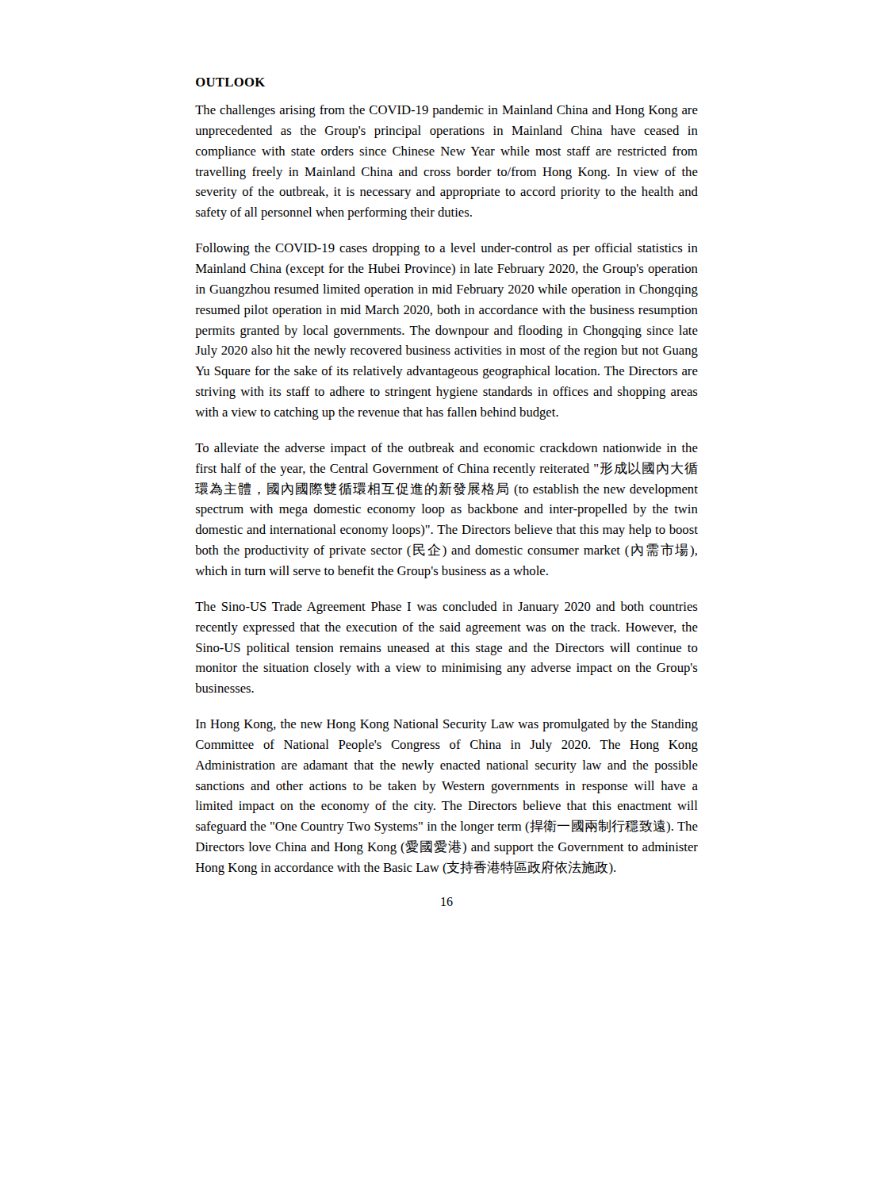OUTLOOK
The challenges arising from the COVID-19 pandemic in Mainland China and Hong Kong are unprecedented as the Group's principal operations in Mainland China have ceased in compliance with state orders since Chinese New Year while most staff are restricted from travelling freely in Mainland China and cross border to/from Hong Kong. In view of the severity of the outbreak, it is necessary and appropriate to accord priority to the health and safety of all personnel when performing their duties.
Following the COVID-19 cases dropping to a level under-control as per official statistics in Mainland China (except for the Hubei Province) in late February 2020, the Group's operation in Guangzhou resumed limited operation in mid February 2020 while operation in Chongqing resumed pilot operation in mid March 2020, both in accordance with the business resumption permits granted by local governments. The downpour and flooding in Chongqing since late July 2020 also hit the newly recovered business activities in most of the region but not Guang Yu Square for the sake of its relatively advantageous geographical location. The Directors are striving with its staff to adhere to stringent hygiene standards in offices and shopping areas with a view to catching up the revenue that has fallen behind budget.
To alleviate the adverse impact of the outbreak and economic crackdown nationwide in the first half of the year, the Central Government of China recently reiterated "形成以國內大循環為主體，國內國際雙循環相互促進的新發展格局 (to establish the new development spectrum with mega domestic economy loop as backbone and inter-propelled by the twin domestic and international economy loops)". The Directors believe that this may help to boost both the productivity of private sector (民企) and domestic consumer market (內需市場), which in turn will serve to benefit the Group's business as a whole.
The Sino-US Trade Agreement Phase I was concluded in January 2020 and both countries recently expressed that the execution of the said agreement was on the track. However, the Sino-US political tension remains uneased at this stage and the Directors will continue to monitor the situation closely with a view to minimising any adverse impact on the Group's businesses.
In Hong Kong, the new Hong Kong National Security Law was promulgated by the Standing Committee of National People's Congress of China in July 2020. The Hong Kong Administration are adamant that the newly enacted national security law and the possible sanctions and other actions to be taken by Western governments in response will have a limited impact on the economy of the city. The Directors believe that this enactment will safeguard the "One Country Two Systems" in the longer term (捍衛一國兩制行穩致遠). The Directors love China and Hong Kong (愛國愛港) and support the Government to administer Hong Kong in accordance with the Basic Law (支持香港特區政府依法施政).
16